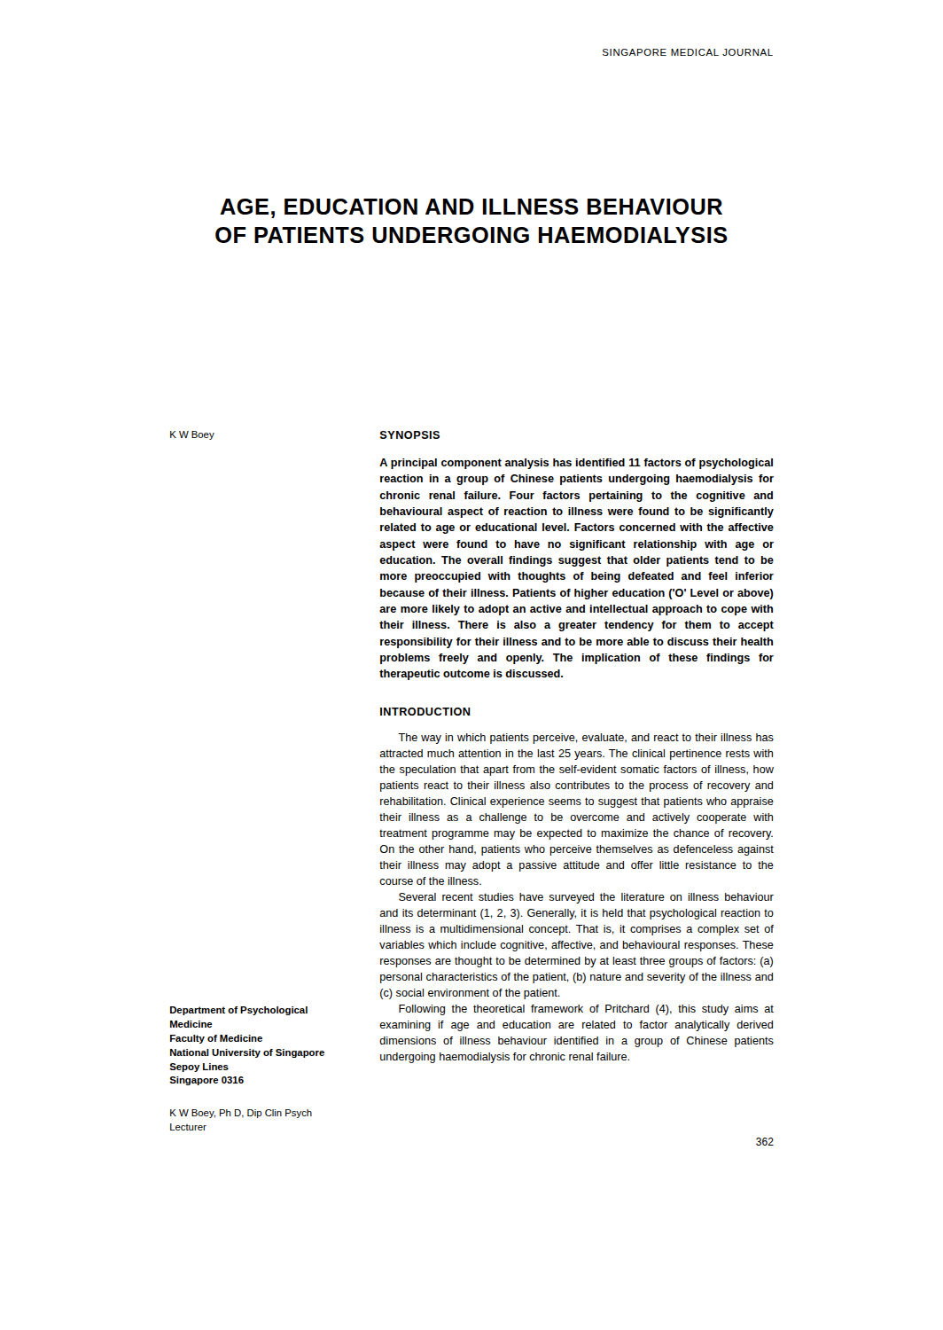SINGAPORE MEDICAL JOURNAL
AGE, EDUCATION AND ILLNESS BEHAVIOUR
OF PATIENTS UNDERGOING HAEMODIALYSIS
K W Boey
Department of Psychological Medicine
Faculty of Medicine
National University of Singapore
Sepoy Lines
Singapore 0316
K W Boey, Ph D, Dip Clin Psych
Lecturer
SYNOPSIS
A principal component analysis has identified 11 factors of psychological reaction in a group of Chinese patients undergoing haemodialysis for chronic renal failure. Four factors pertaining to the cognitive and behavioural aspect of reaction to illness were found to be significantly related to age or educational level. Factors concerned with the affective aspect were found to have no significant relationship with age or education. The overall findings suggest that older patients tend to be more preoccupied with thoughts of being defeated and feel inferior because of their illness. Patients of higher education ('O' Level or above) are more likely to adopt an active and intellectual approach to cope with their illness. There is also a greater tendency for them to accept responsibility for their illness and to be more able to discuss their health problems freely and openly. The implication of these findings for therapeutic outcome is discussed.
INTRODUCTION
The way in which patients perceive, evaluate, and react to their illness has attracted much attention in the last 25 years. The clinical pertinence rests with the speculation that apart from the self-evident somatic factors of illness, how patients react to their illness also contributes to the process of recovery and rehabilitation. Clinical experience seems to suggest that patients who appraise their illness as a challenge to be overcome and actively cooperate with treatment programme may be expected to maximize the chance of recovery. On the other hand, patients who perceive themselves as defenceless against their illness may adopt a passive attitude and offer little resistance to the course of the illness.
Several recent studies have surveyed the literature on illness behaviour and its determinant (1, 2, 3). Generally, it is held that psychological reaction to illness is a multidimensional concept. That is, it comprises a complex set of variables which include cognitive, affective, and behavioural responses. These responses are thought to be determined by at least three groups of factors: (a) personal characteristics of the patient, (b) nature and severity of the illness and (c) social environment of the patient.
Following the theoretical framework of Pritchard (4), this study aims at examining if age and education are related to factor analytically derived dimensions of illness behaviour identified in a group of Chinese patients undergoing haemodialysis for chronic renal failure.
362